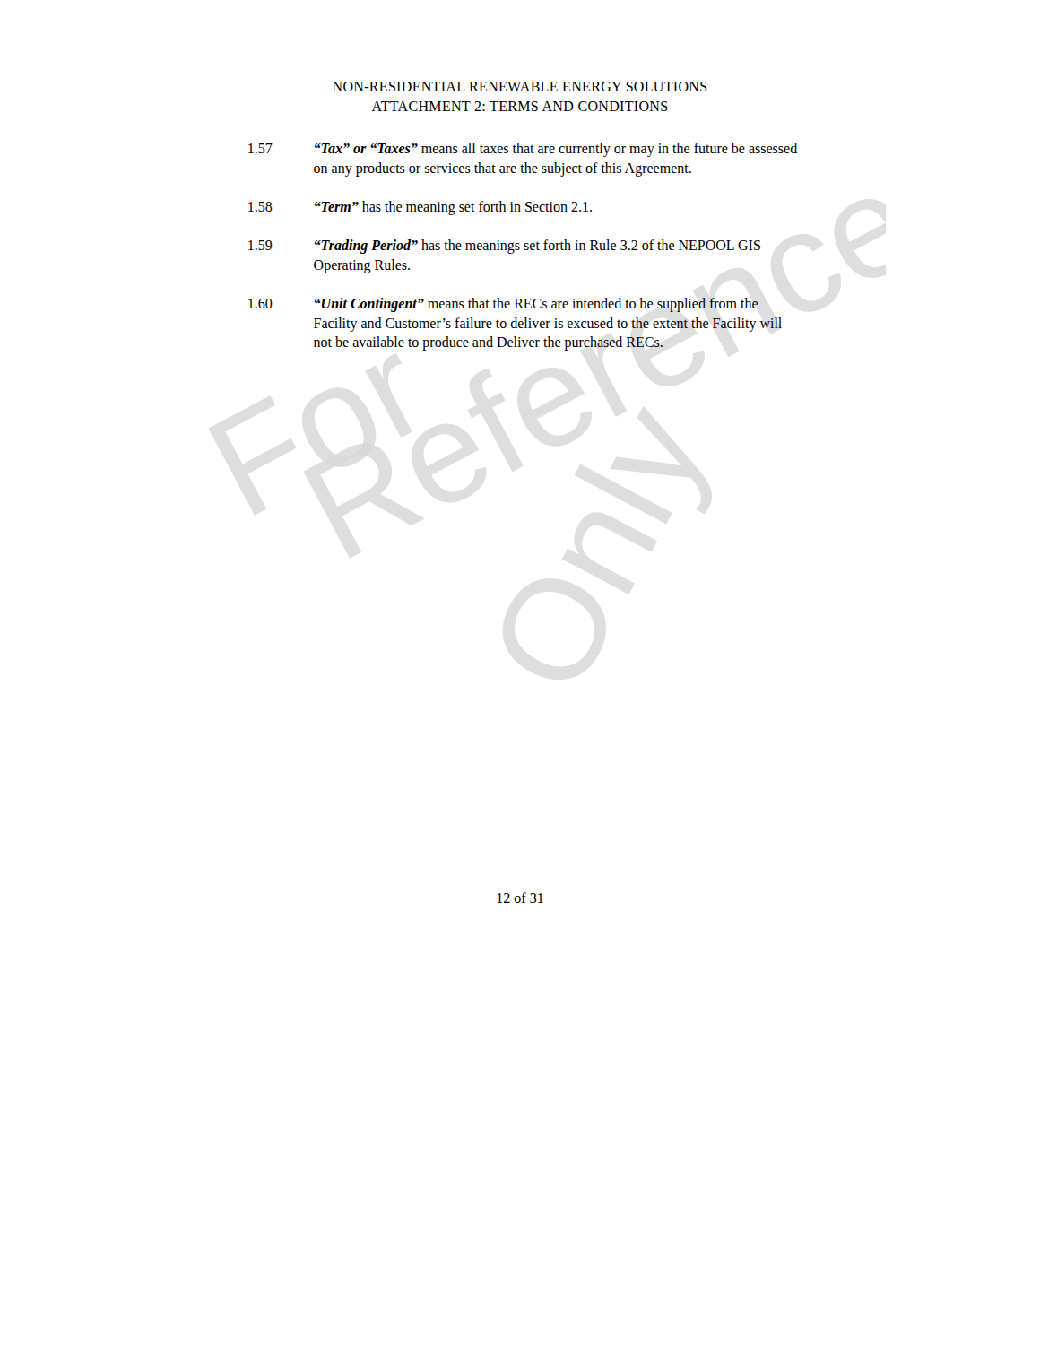For Reference Only
NON-RESIDENTIAL RENEWABLE ENERGY SOLUTIONS
ATTACHMENT 2: TERMS AND CONDITIONS
1.57 “Tax” or “Taxes” means all taxes that are currently or may in the future be assessed on any products or services that are the subject of this Agreement.
1.58 “Term” has the meaning set forth in Section 2.1.
1.59 “Trading Period” has the meanings set forth in Rule 3.2 of the NEPOOL GIS Operating Rules.
1.60 “Unit Contingent” means that the RECs are intended to be supplied from the Facility and Customer’s failure to deliver is excused to the extent the Facility will not be available to produce and Deliver the purchased RECs.
12 of 31